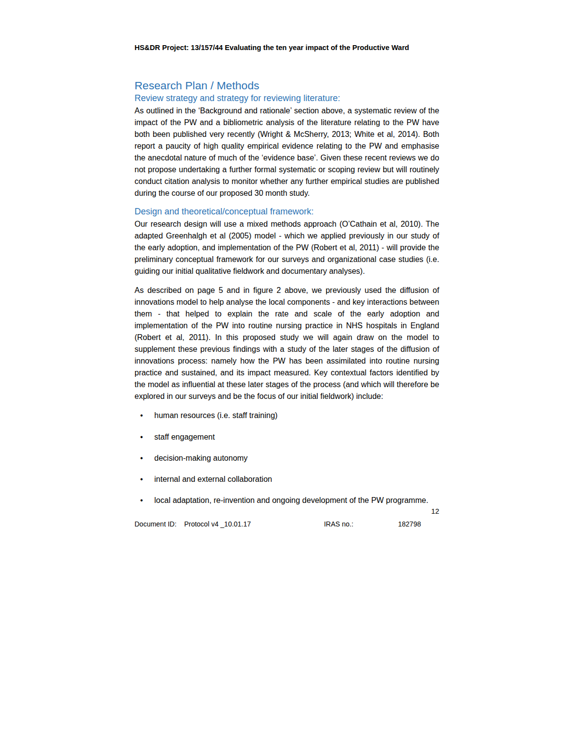HS&DR Project: 13/157/44 Evaluating the ten year impact of the Productive Ward
Research Plan / Methods
Review strategy and strategy for reviewing literature:
As outlined in the ‘Background and rationale’ section above, a systematic review of the impact of the PW and a bibliometric analysis of the literature relating to the PW have both been published very recently (Wright & McSherry, 2013; White et al, 2014). Both report a paucity of high quality empirical evidence relating to the PW and emphasise the anecdotal nature of much of the ‘evidence base’. Given these recent reviews we do not propose undertaking a further formal systematic or scoping review but will routinely conduct citation analysis to monitor whether any further empirical studies are published during the course of our proposed 30 month study.
Design and theoretical/conceptual framework:
Our research design will use a mixed methods approach (O’Cathain et al, 2010). The adapted Greenhalgh et al (2005) model - which we applied previously in our study of the early adoption, and implementation of the PW (Robert et al, 2011) - will provide the preliminary conceptual framework for our surveys and organizational case studies (i.e. guiding our initial qualitative fieldwork and documentary analyses).
As described on page 5 and in figure 2 above, we previously used the diffusion of innovations model to help analyse the local components - and key interactions between them - that helped to explain the rate and scale of the early adoption and implementation of the PW into routine nursing practice in NHS hospitals in England (Robert et al, 2011). In this proposed study we will again draw on the model to supplement these previous findings with a study of the later stages of the diffusion of innovations process: namely how the PW has been assimilated into routine nursing practice and sustained, and its impact measured. Key contextual factors identified by the model as influential at these later stages of the process (and which will therefore be explored in our surveys and be the focus of our initial fieldwork) include:
human resources (i.e. staff training)
staff engagement
decision-making autonomy
internal and external collaboration
local adaptation, re-invention and ongoing development of the PW programme.
12
Document ID: Protocol v4 _10.01.17 IRAS no.: 182798